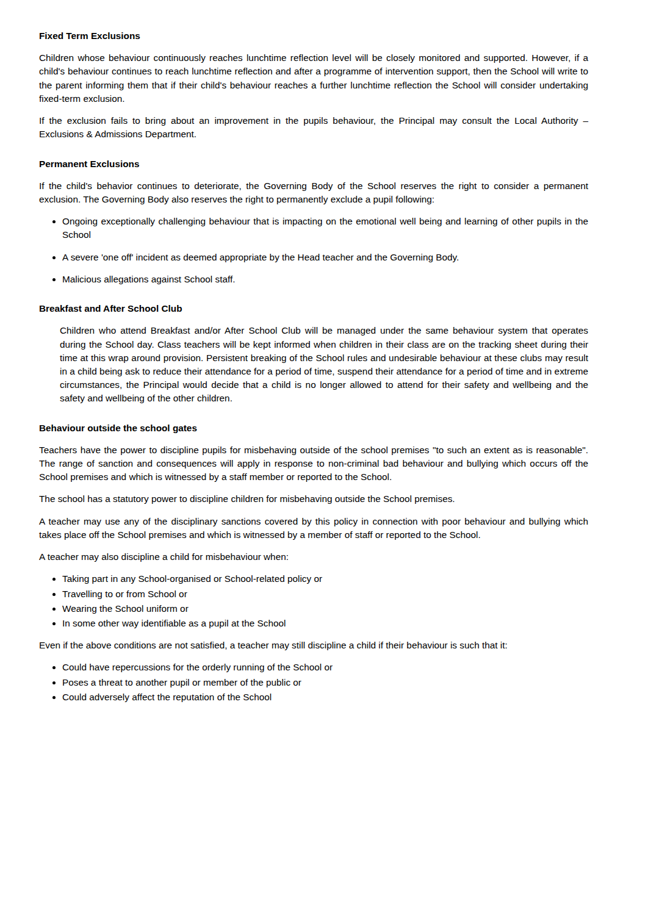Fixed Term Exclusions
Children whose behaviour continuously reaches lunchtime reflection level will be closely monitored and supported. However, if a child's behaviour continues to reach lunchtime reflection and after a programme of intervention support, then the School will write to the parent informing them that if their child's behaviour reaches a further lunchtime reflection the School will consider undertaking fixed-term exclusion.
If the exclusion fails to bring about an improvement in the pupils behaviour, the Principal may consult the Local Authority – Exclusions & Admissions Department.
Permanent Exclusions
If the child's behavior continues to deteriorate, the Governing Body of the School reserves the right to consider a permanent exclusion. The Governing Body also reserves the right to permanently exclude a pupil following:
Ongoing exceptionally challenging behaviour that is impacting on the emotional well being and learning of other pupils in the School
A severe 'one off' incident as deemed appropriate by the Head teacher and the Governing Body.
Malicious allegations against School staff.
Breakfast and After School Club
Children who attend Breakfast and/or After School Club will be managed under the same behaviour system that operates during the School day. Class teachers will be kept informed when children in their class are on the tracking sheet during their time at this wrap around provision. Persistent breaking of the School rules and undesirable behaviour at these clubs may result in a child being ask to reduce their attendance for a period of time, suspend their attendance for a period of time and in extreme circumstances, the Principal would decide that a child is no longer allowed to attend for their safety and wellbeing and the safety and wellbeing of the other children.
Behaviour outside the school gates
Teachers have the power to discipline pupils for misbehaving outside of the school premises "to such an extent as is reasonable". The range of sanction and consequences will apply in response to non-criminal bad behaviour and bullying which occurs off the School premises and which is witnessed by a staff member or reported to the School.
The school has a statutory power to discipline children for misbehaving outside the School premises.
A teacher may use any of the disciplinary sanctions covered by this policy in connection with poor behaviour and bullying which takes place off the School premises and which is witnessed by a member of staff or reported to the School.
A teacher may also discipline a child for misbehaviour when:
Taking part in any School-organised or School-related policy or
Travelling to or from School or
Wearing the School uniform or
In some other way identifiable as a pupil at the School
Even if the above conditions are not satisfied, a teacher may still discipline a child if their behaviour is such that it:
Could have repercussions for the orderly running of the School or
Poses a threat to another pupil or member of the public or
Could adversely affect the reputation of the School